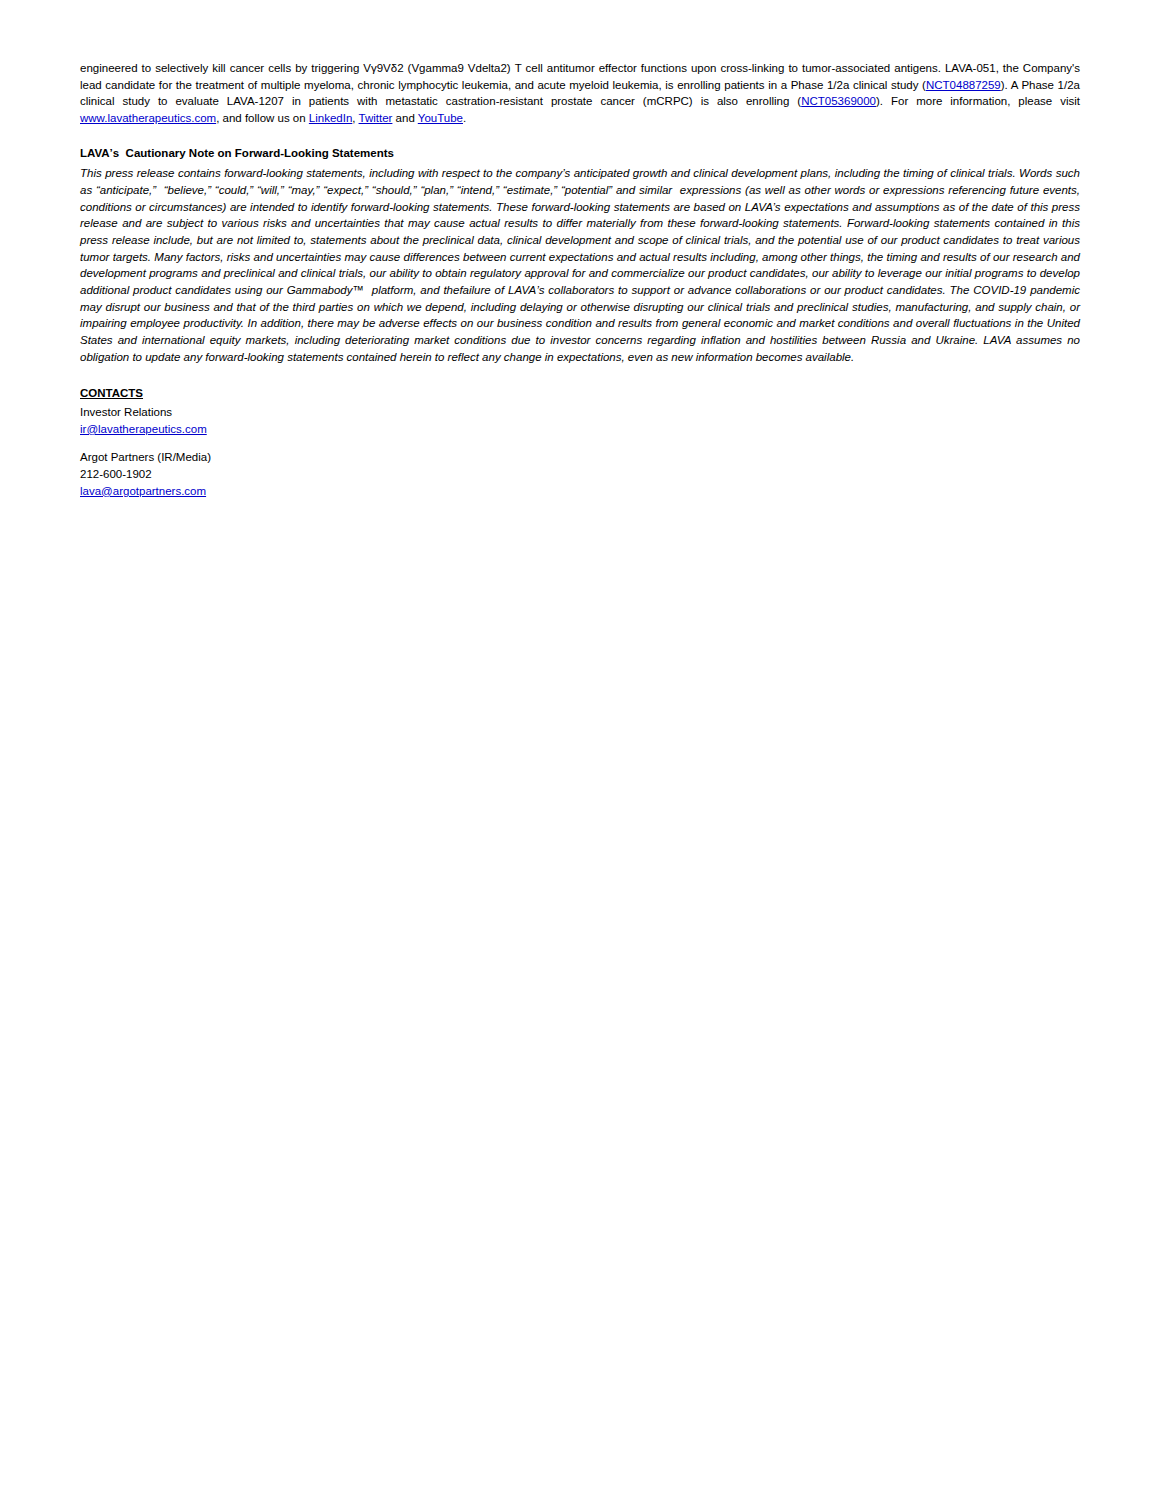engineered to selectively kill cancer cells by triggering Vγ9Vδ2 (Vgamma9 Vdelta2) T cell antitumor effector functions upon cross-linking to tumor-associated antigens. LAVA-051, the Company's lead candidate for the treatment of multiple myeloma, chronic lymphocytic leukemia, and acute myeloid leukemia, is enrolling patients in a Phase 1/2a clinical study (NCT04887259). A Phase 1/2a clinical study to evaluate LAVA-1207 in patients with metastatic castration-resistant prostate cancer (mCRPC) is also enrolling (NCT05369000). For more information, please visit www.lavatherapeutics.com, and follow us on LinkedIn, Twitter and YouTube.
LAVAʼs Cautionary Note on Forward-Looking Statements
This press release contains forward-looking statements, including with respect to the company’s anticipated growth and clinical development plans, including the timing of clinical trials. Words such as “anticipate,” “believe,” “could,” “will,” “may,” “expect,” “should,” “plan,” “intend,” “estimate,” “potential” and similar expressions (as well as other words or expressions referencing future events, conditions or circumstances) are intended to identify forward-looking statements. These forward-looking statements are based on LAVA’s expectations and assumptions as of the date of this press release and are subject to various risks and uncertainties that may cause actual results to differ materially from these forward-looking statements. Forward-looking statements contained in this press release include, but are not limited to, statements about the preclinical data, clinical development and scope of clinical trials, and the potential use of our product candidates to treat various tumor targets. Many factors, risks and uncertainties may cause differences between current expectations and actual results including, among other things, the timing and results of our research and development programs and preclinical and clinical trials, our ability to obtain regulatory approval for and commercialize our product candidates, our ability to leverage our initial programs to develop additional product candidates using our Gammabody™ platform, and the​failure of LAVAʼs collaborators to support or advance collaborations or our product candidates. The COVID-19 pandemic may disrupt our business and that of the third parties on which we depend, including delaying or otherwise disrupting our clinical trials and preclinical studies, manufacturing, and supply chain, or impairing employee productivity. In addition, there may be adverse effects on our business condition and results from general economic and market conditions and overall fluctuations in the United States and international equity markets, including deteriorating market conditions due to investor concerns regarding inflation and hostilities between Russia and Ukraine. LAVA assumes no obligation to update any forward-looking statements contained herein to reflect any change in expectations, even as new information becomes available.
CONTACTS
Investor Relations
ir@lavatherapeutics.com
Argot Partners (IR/Media)
212-600-1902
lava@argotpartners.com